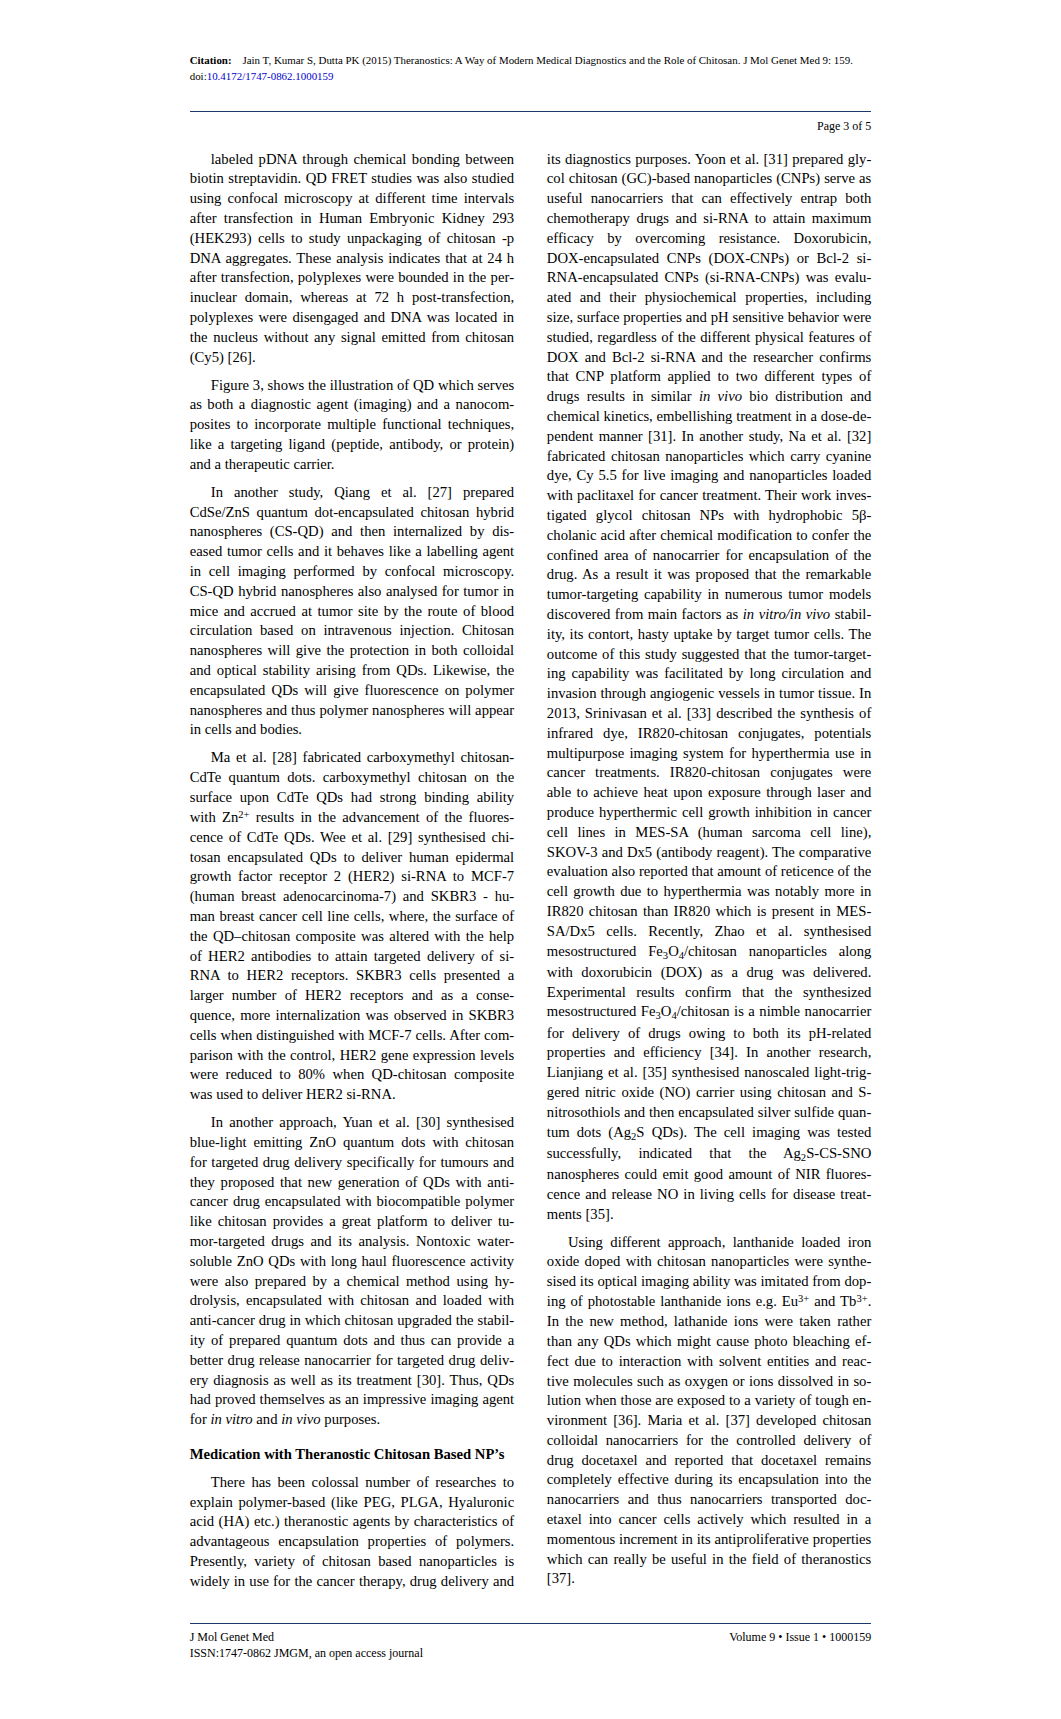Citation: Jain T, Kumar S, Dutta PK (2015) Theranostics: A Way of Modern Medical Diagnostics and the Role of Chitosan. J Mol Genet Med 9: 159. doi:10.4172/1747-0862.1000159
Page 3 of 5
labeled pDNA through chemical bonding between biotin streptavidin. QD FRET studies was also studied using confocal microscopy at different time intervals after transfection in Human Embryonic Kidney 293 (HEK293) cells to study unpackaging of chitosan -p DNA aggregates. These analysis indicates that at 24 h after transfection, polyplexes were bounded in the perinuclear domain, whereas at 72 h post-transfection, polyplexes were disengaged and DNA was located in the nucleus without any signal emitted from chitosan (Cy5) [26].
Figure 3, shows the illustration of QD which serves as both a diagnostic agent (imaging) and a nanocomposites to incorporate multiple functional techniques, like a targeting ligand (peptide, antibody, or protein) and a therapeutic carrier.
In another study, Qiang et al. [27] prepared CdSe/ZnS quantum dot-encapsulated chitosan hybrid nanospheres (CS-QD) and then internalized by diseased tumor cells and it behaves like a labelling agent in cell imaging performed by confocal microscopy. CS-QD hybrid nanospheres also analysed for tumor in mice and accrued at tumor site by the route of blood circulation based on intravenous injection. Chitosan nanospheres will give the protection in both colloidal and optical stability arising from QDs. Likewise, the encapsulated QDs will give fluorescence on polymer nanospheres and thus polymer nanospheres will appear in cells and bodies.
Ma et al. [28] fabricated carboxymethyl chitosan-CdTe quantum dots. carboxymethyl chitosan on the surface upon CdTe QDs had strong binding ability with Zn2+ results in the advancement of the fluorescence of CdTe QDs. Wee et al. [29] synthesised chitosan encapsulated QDs to deliver human epidermal growth factor receptor 2 (HER2) si-RNA to MCF-7 (human breast adenocarcinoma-7) and SKBR3 - human breast cancer cell line cells, where, the surface of the QD–chitosan composite was altered with the help of HER2 antibodies to attain targeted delivery of si-RNA to HER2 receptors. SKBR3 cells presented a larger number of HER2 receptors and as a consequence, more internalization was observed in SKBR3 cells when distinguished with MCF-7 cells. After comparison with the control, HER2 gene expression levels were reduced to 80% when QD-chitosan composite was used to deliver HER2 si-RNA.
In another approach, Yuan et al. [30] synthesised blue-light emitting ZnO quantum dots with chitosan for targeted drug delivery specifically for tumours and they proposed that new generation of QDs with anti-cancer drug encapsulated with biocompatible polymer like chitosan provides a great platform to deliver tumor-targeted drugs and its analysis. Nontoxic water-soluble ZnO QDs with long haul fluorescence activity were also prepared by a chemical method using hydrolysis, encapsulated with chitosan and loaded with anti-cancer drug in which chitosan upgraded the stability of prepared quantum dots and thus can provide a better drug release nanocarrier for targeted drug delivery diagnosis as well as its treatment [30]. Thus, QDs had proved themselves as an impressive imaging agent for in vitro and in vivo purposes.
Medication with Theranostic Chitosan Based NP’s
There has been colossal number of researches to explain polymer-based (like PEG, PLGA, Hyaluronic acid (HA) etc.) theranostic agents by characteristics of advantageous encapsulation properties of polymers. Presently, variety of chitosan based nanoparticles is widely in use for the cancer therapy, drug delivery and its diagnostics purposes. Yoon et al. [31] prepared glycol chitosan (GC)-based nanoparticles (CNPs) serve as useful nanocarriers that can effectively entrap both chemotherapy drugs and si-RNA to attain maximum efficacy by overcoming resistance. Doxorubicin, DOX-encapsulated CNPs (DOX-CNPs) or Bcl-2 si-RNA-encapsulated CNPs (si-RNA-CNPs) was evaluated and their physiochemical properties, including size, surface properties and pH sensitive behavior were studied, regardless of the different physical features of DOX and Bcl-2 si-RNA and the researcher confirms that CNP platform applied to two different types of drugs results in similar in vivo bio distribution and chemical kinetics, embellishing treatment in a dose-dependent manner [31]. In another study, Na et al. [32] fabricated chitosan nanoparticles which carry cyanine dye, Cy 5.5 for live imaging and nanoparticles loaded with paclitaxel for cancer treatment. Their work investigated glycol chitosan NPs with hydrophobic 5β-cholanic acid after chemical modification to confer the confined area of nanocarrier for encapsulation of the drug. As a result it was proposed that the remarkable tumor-targeting capability in numerous tumor models discovered from main factors as in vitro/in vivo stability, its contort, hasty uptake by target tumor cells. The outcome of this study suggested that the tumor-targeting capability was facilitated by long circulation and invasion through angiogenic vessels in tumor tissue. In 2013, Srinivasan et al. [33] described the synthesis of infrared dye, IR820-chitosan conjugates, potentials multipurpose imaging system for hyperthermia use in cancer treatments. IR820-chitosan conjugates were able to achieve heat upon exposure through laser and produce hyperthermic cell growth inhibition in cancer cell lines in MES-SA (human sarcoma cell line), SKOV-3 and Dx5 (antibody reagent). The comparative evaluation also reported that amount of reticence of the cell growth due to hyperthermia was notably more in IR820 chitosan than IR820 which is present in MES-SA/Dx5 cells. Recently, Zhao et al. synthesised mesostructured Fe3O4/chitosan nanoparticles along with doxorubicin (DOX) as a drug was delivered. Experimental results confirm that the synthesized mesostructured Fe3O4/chitosan is a nimble nanocarrier for delivery of drugs owing to both its pH-related properties and efficiency [34]. In another research, Lianjiang et al. [35] synthesised nanoscaled light-triggered nitric oxide (NO) carrier using chitosan and S-nitrosothiols and then encapsulated silver sulfide quantum dots (Ag2S QDs). The cell imaging was tested successfully, indicated that the Ag2S-CS-SNO nanospheres could emit good amount of NIR fluorescence and release NO in living cells for disease treatments [35].
Using different approach, lanthanide loaded iron oxide doped with chitosan nanoparticles were synthesised its optical imaging ability was imitated from doping of photostable lanthanide ions e.g. Eu3+ and Tb3+. In the new method, lathanide ions were taken rather than any QDs which might cause photo bleaching effect due to interaction with solvent entities and reactive molecules such as oxygen or ions dissolved in solution when those are exposed to a variety of tough environment [36]. Maria et al. [37] developed chitosan colloidal nanocarriers for the controlled delivery of drug docetaxel and reported that docetaxel remains completely effective during its encapsulation into the nanocarriers and thus nanocarriers transported docetaxel into cancer cells actively which resulted in a momentous increment in its antiproliferative properties which can really be useful in the field of theranostics [37].
J Mol Genet Med
ISSN:1747-0862 JMGM, an open access journal
Volume 9 • Issue 1 • 1000159